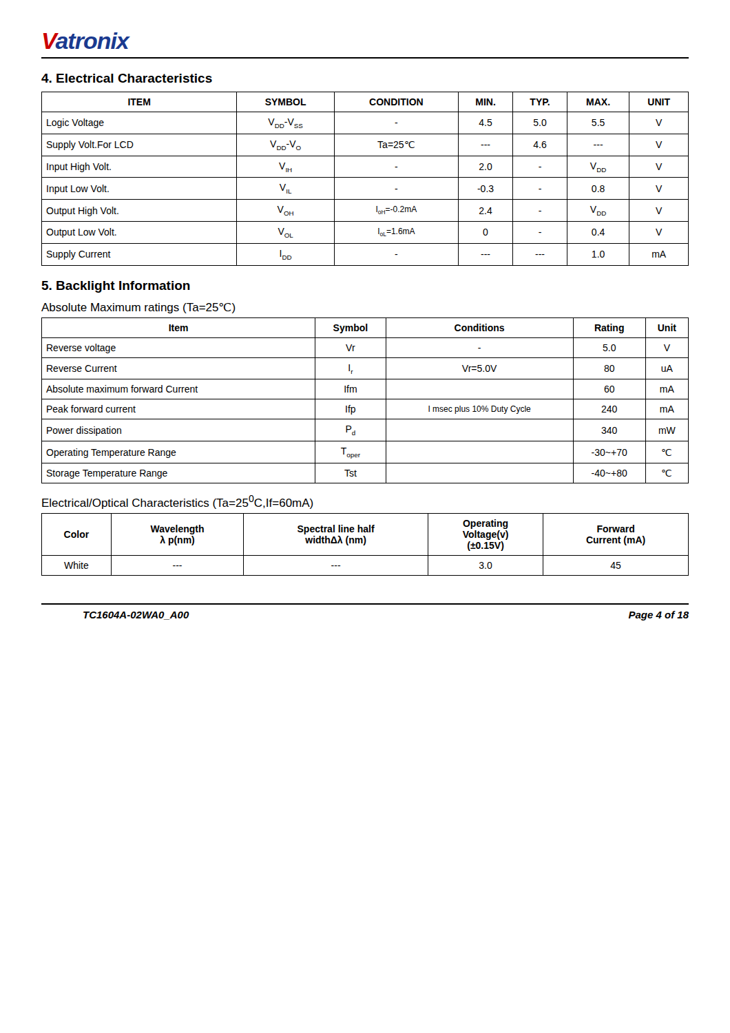Vatronix
4. Electrical Characteristics
| ITEM | SYMBOL | CONDITION | MIN. | TYP. | MAX. | UNIT |
| --- | --- | --- | --- | --- | --- | --- |
| Logic Voltage | V DD -V SS | - | 4.5 | 5.0 | 5.5 | V |
| Supply Volt.For LCD | V DD -V O | Ta=25℃ | --- | 4.6 | --- | V |
| Input High Volt. | V IH | - | 2.0 | - | V DD | V |
| Input Low Volt. | V IL | - | -0.3 | - | 0.8 | V |
| Output High Volt. | V OH | I oH =-0.2mA | 2.4 | - | V DD | V |
| Output Low Volt. | V OL | I oL =1.6mA | 0 | - | 0.4 | V |
| Supply Current | I DD | - | --- | --- | 1.0 | mA |
5. Backlight Information
Absolute Maximum ratings (Ta=25℃)
| Item | Symbol | Conditions | Rating | Unit |
| --- | --- | --- | --- | --- |
| Reverse voltage | Vr | - | 5.0 | V |
| Reverse Current | I r | Vr=5.0V | 80 | uA |
| Absolute maximum forward Current | Ifm | | 60 | mA |
| Peak forward current | Ifp | I msec plus 10% Duty Cycle | 240 | mA |
| Power dissipation | P d | | 340 | mW |
| Operating Temperature Range | T oper | | -30~+70 | ℃ |
| Storage Temperature Range | Tst | | -40~+80 | ℃ |
Electrical/Optical Characteristics (Ta=250C,If=60mA)
| Color | Wavelength λ p(nm) | Spectral line half widthΔλ (nm) | Operating Voltage(v) (±0.15V) | Forward Current (mA) |
| --- | --- | --- | --- | --- |
| White | --- | --- | 3.0 | 45 |
TC1604A-02WA0_A00 Page 4 of 18